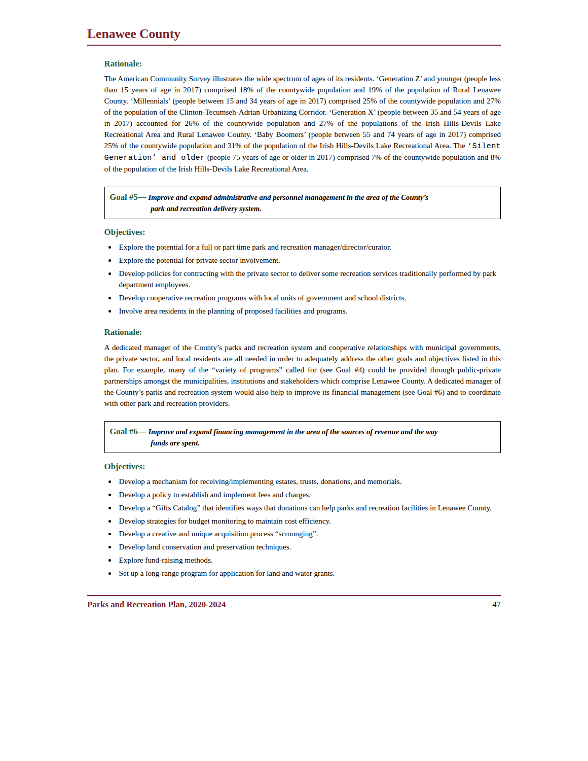Lenawee County
Rationale:
The American Community Survey illustrates the wide spectrum of ages of its residents. ‘Generation Z’ and younger (people less than 15 years of age in 2017) comprised 18% of the countywide population and 19% of the population of Rural Lenawee County. ‘Millennials’ (people between 15 and 34 years of age in 2017) comprised 25% of the countywide population and 27% of the population of the Clinton-Tecumseh-Adrian Urbanizing Corridor. ‘Generation X’ (people between 35 and 54 years of age in 2017) accounted for 26% of the countywide population and 27% of the populations of the Irish Hills-Devils Lake Recreational Area and Rural Lenawee County. ‘Baby Boomers’ (people between 55 and 74 years of age in 2017) comprised 25% of the countywide population and 31% of the population of the Irish Hills-Devils Lake Recreational Area. The ‘Silent Generation’ and older (people 75 years of age or older in 2017) comprised 7% of the countywide population and 8% of the population of the Irish Hills-Devils Lake Recreational Area.
Goal #5— Improve and expand administrative and personnel management in the area of the County’s park and recreation delivery system.
Objectives:
Explore the potential for a full or part time park and recreation manager/director/curator.
Explore the potential for private sector involvement.
Develop policies for contracting with the private sector to deliver some recreation services traditionally performed by park department employees.
Develop cooperative recreation programs with local units of government and school districts.
Involve area residents in the planning of proposed facilities and programs.
Rationale:
A dedicated manager of the County’s parks and recreation system and cooperative relationships with municipal governments, the private sector, and local residents are all needed in order to adequately address the other goals and objectives listed in this plan. For example, many of the “variety of programs” called for (see Goal #4) could be provided through public-private partnerships amongst the municipalities, institutions and stakeholders which comprise Lenawee County. A dedicated manager of the County’s parks and recreation system would also help to improve its financial management (see Goal #6) and to coordinate with other park and recreation providers.
Goal #6— Improve and expand financing management in the area of the sources of revenue and the way funds are spent.
Objectives:
Develop a mechanism for receiving/implementing estates, trusts, donations, and memorials.
Develop a policy to establish and implement fees and charges.
Develop a “Gifts Catalog” that identifies ways that donations can help parks and recreation facilities in Lenawee County.
Develop strategies for budget monitoring to maintain cost efficiency.
Develop a creative and unique acquisition process “scrounging”.
Develop land conservation and preservation techniques.
Explore fund-raising methods.
Set up a long-range program for application for land and water grants.
Parks and Recreation Plan, 2020-2024 47